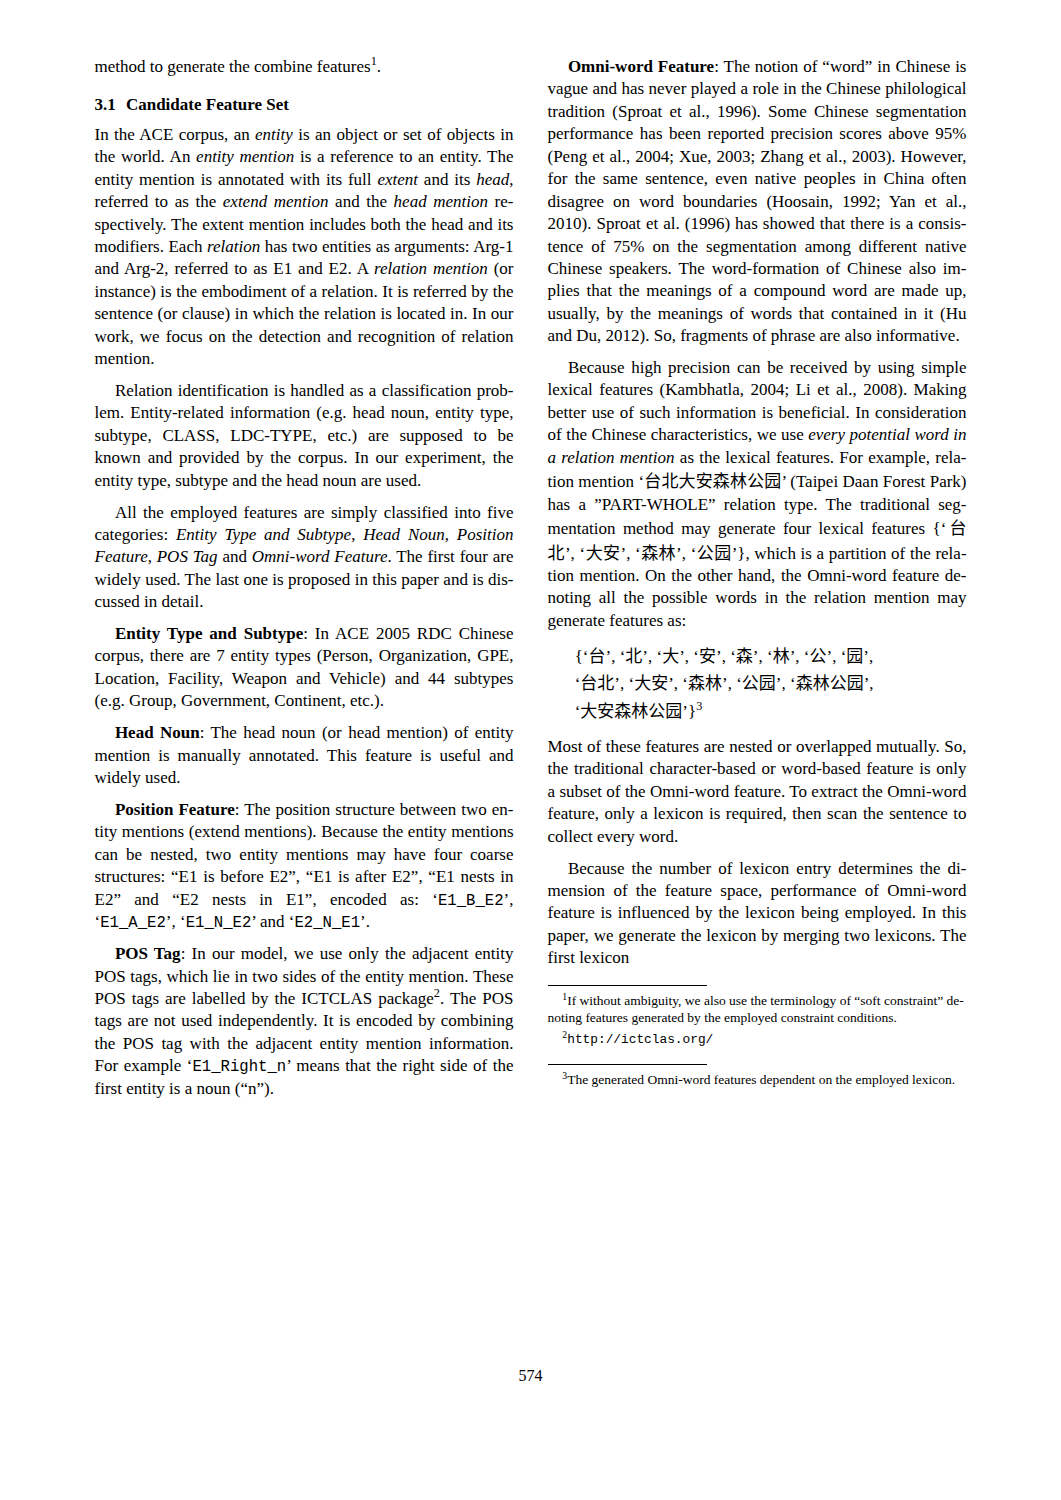method to generate the combine features1.
3.1 Candidate Feature Set
In the ACE corpus, an entity is an object or set of objects in the world. An entity mention is a reference to an entity. The entity mention is annotated with its full extent and its head, referred to as the extend mention and the head mention respectively. The extent mention includes both the head and its modifiers. Each relation has two entities as arguments: Arg-1 and Arg-2, referred to as E1 and E2. A relation mention (or instance) is the embodiment of a relation. It is referred by the sentence (or clause) in which the relation is located in. In our work, we focus on the detection and recognition of relation mention.
Relation identification is handled as a classification problem. Entity-related information (e.g. head noun, entity type, subtype, CLASS, LDC-TYPE, etc.) are supposed to be known and provided by the corpus. In our experiment, the entity type, subtype and the head noun are used.
All the employed features are simply classified into five categories: Entity Type and Subtype, Head Noun, Position Feature, POS Tag and Omni-word Feature. The first four are widely used. The last one is proposed in this paper and is discussed in detail.
Entity Type and Subtype: In ACE 2005 RDC Chinese corpus, there are 7 entity types (Person, Organization, GPE, Location, Facility, Weapon and Vehicle) and 44 subtypes (e.g. Group, Government, Continent, etc.).
Head Noun: The head noun (or head mention) of entity mention is manually annotated. This feature is useful and widely used.
Position Feature: The position structure between two entity mentions (extend mentions). Because the entity mentions can be nested, two entity mentions may have four coarse structures: “E1 is before E2”, “E1 is after E2”, “E1 nests in E2” and “E2 nests in E1”, encoded as: ‘E1_B_E2’, ‘E1_A_E2’, ‘E1_N_E2’ and ‘E2_N_E1’.
POS Tag: In our model, we use only the adjacent entity POS tags, which lie in two sides of the entity mention. These POS tags are labelled by the ICTCLAS package2. The POS tags are not used independently. It is encoded by combining the POS tag with the adjacent entity mention information. For example ‘E1_Right_n’ means that the right side of the first entity is a noun (“n”).
Omni-word Feature: The notion of “word” in Chinese is vague and has never played a role in the Chinese philological tradition (Sproat et al., 1996). Some Chinese segmentation performance has been reported precision scores above 95% (Peng et al., 2004; Xue, 2003; Zhang et al., 2003). However, for the same sentence, even native peoples in China often disagree on word boundaries (Hoosain, 1992; Yan et al., 2010). Sproat et al. (1996) has showed that there is a consistence of 75% on the segmentation among different native Chinese speakers. The word-formation of Chinese also implies that the meanings of a compound word are made up, usually, by the meanings of words that contained in it (Hu and Du, 2012). So, fragments of phrase are also informative.
Because high precision can be received by using simple lexical features (Kambhatla, 2004; Li et al., 2008). Making better use of such information is beneficial. In consideration of the Chinese characteristics, we use every potential word in a relation mention as the lexical features. For example, relation mention ‘台北大安森林公园’ (Taipei Daan Forest Park) has a ”PART-WHOLE” relation type. The traditional segmentation method may generate four lexical features {‘台北’, ‘大安’, ‘森林’, ‘公园’}, which is a partition of the relation mention. On the other hand, the Omni-word feature denoting all the possible words in the relation mention may generate features as:
{‘台’, ‘北’, ‘大’, ‘安’, ‘森’, ‘林’, ‘公’, ‘园’,
‘台北’, ‘大安’, ‘森林’, ‘公园’, ‘森林公园’,
‘大安森林公园’}3
Most of these features are nested or overlapped mutually. So, the traditional character-based or word-based feature is only a subset of the Omni-word feature. To extract the Omni-word feature, only a lexicon is required, then scan the sentence to collect every word.
Because the number of lexicon entry determines the dimension of the feature space, performance of Omni-word feature is influenced by the lexicon being employed. In this paper, we generate the lexicon by merging two lexicons. The first lexicon
1If without ambiguity, we also use the terminology of “soft constraint” denoting features generated by the employed constraint conditions.
2http://ictclas.org/
3The generated Omni-word features dependent on the employed lexicon.
574